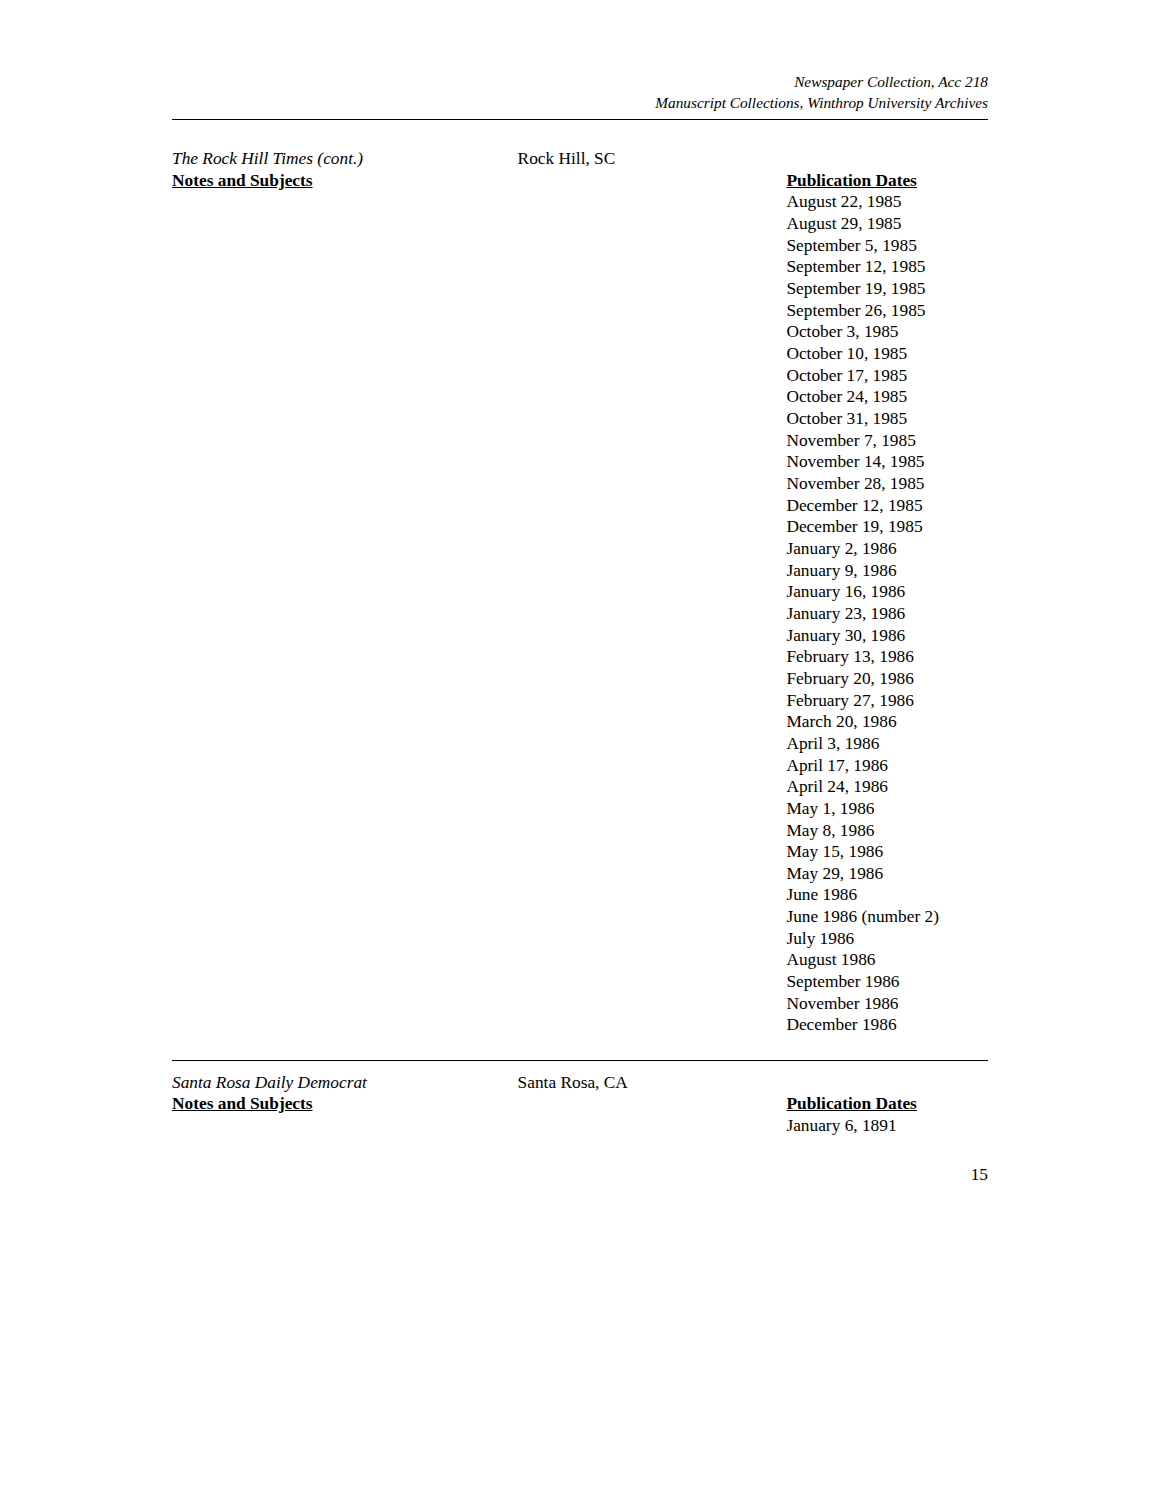Newspaper Collection, Acc 218
Manuscript Collections, Winthrop University Archives
The Rock Hill Times (cont.)
Rock Hill, SC
Notes and Subjects
Publication Dates
August 22, 1985
August 29, 1985
September 5, 1985
September 12, 1985
September 19, 1985
September 26, 1985
October 3, 1985
October 10, 1985
October 17, 1985
October 24, 1985
October 31, 1985
November 7, 1985
November 14, 1985
November 28, 1985
December 12, 1985
December 19, 1985
January 2, 1986
January 9, 1986
January 16, 1986
January 23, 1986
January 30, 1986
February 13, 1986
February 20, 1986
February 27, 1986
March 20, 1986
April 3, 1986
April 17, 1986
April 24, 1986
May 1, 1986
May 8, 1986
May 15, 1986
May 29, 1986
June 1986
June 1986 (number 2)
July 1986
August 1986
September 1986
November 1986
December 1986
Santa Rosa Daily Democrat
Santa Rosa, CA
Notes and Subjects
Publication Dates
January 6, 1891
15